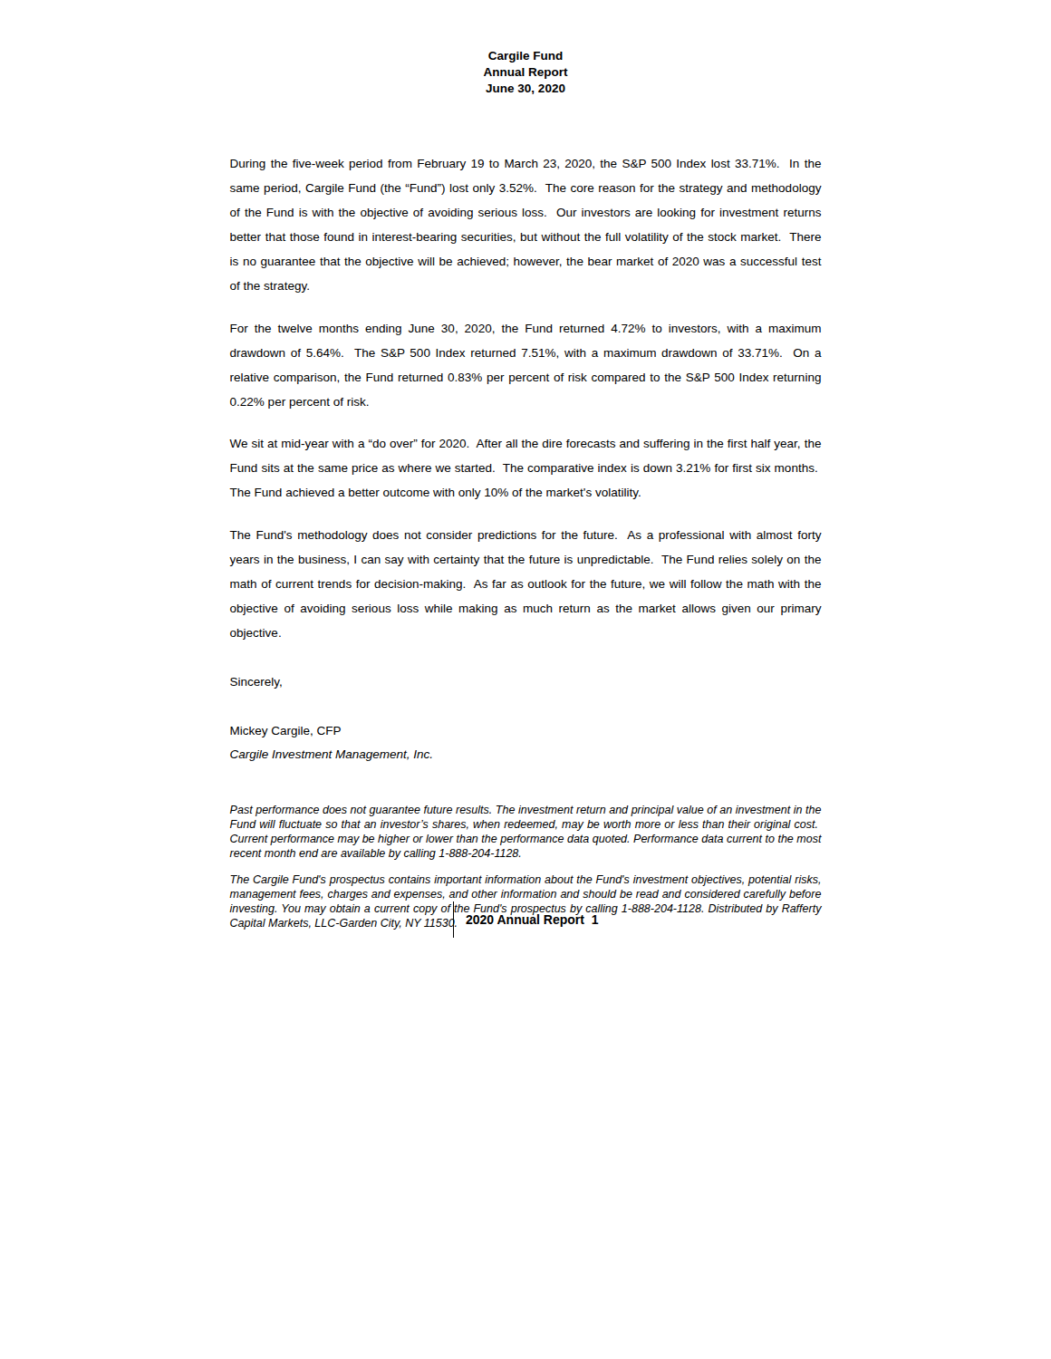Cargile Fund
Annual Report
June 30, 2020
During the five-week period from February 19 to March 23, 2020, the S&P 500 Index lost 33.71%. In the same period, Cargile Fund (the “Fund”) lost only 3.52%. The core reason for the strategy and methodology of the Fund is with the objective of avoiding serious loss. Our investors are looking for investment returns better that those found in interest-bearing securities, but without the full volatility of the stock market. There is no guarantee that the objective will be achieved; however, the bear market of 2020 was a successful test of the strategy.
For the twelve months ending June 30, 2020, the Fund returned 4.72% to investors, with a maximum drawdown of 5.64%. The S&P 500 Index returned 7.51%, with a maximum drawdown of 33.71%. On a relative comparison, the Fund returned 0.83% per percent of risk compared to the S&P 500 Index returning 0.22% per percent of risk.
We sit at mid-year with a “do over” for 2020. After all the dire forecasts and suffering in the first half year, the Fund sits at the same price as where we started. The comparative index is down 3.21% for first six months. The Fund achieved a better outcome with only 10% of the market's volatility.
The Fund's methodology does not consider predictions for the future. As a professional with almost forty years in the business, I can say with certainty that the future is unpre­dictable. The Fund relies solely on the math of current trends for decision-making. As far as outlook for the future, we will follow the math with the objective of avoiding serious loss while making as much return as the market allows given our primary objective.
Sincerely,
Mickey Cargile, CFP
Cargile Investment Management, Inc.
Past performance does not guarantee future results. The investment return and principal value of an investment in the Fund will fluctuate so that an investor’s shares, when redeemed, may be worth more or less than their original cost. Current performance may be higher or lower than the performance data quoted. Performance data current to the most recent month end are available by calling 1-888-204-1128.
The Cargile Fund's prospectus contains important information about the Fund's investment objectives, potential risks, management fees, charges and expenses, and other information and should be read and considered carefully before investing. You may obtain a current copy of the Fund's prospectus by calling 1-888-204-1128. Distributed by Rafferty Capital Markets, LLC-Garden City, NY 11530.
2020 Annual Report 1